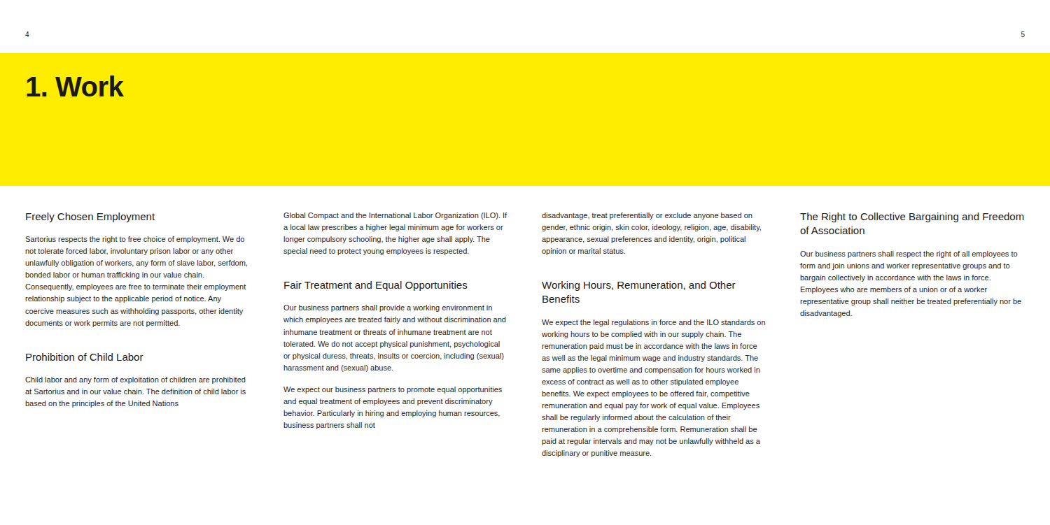4
5
1. Work
Freely Chosen Employment
Sartorius respects the right to free choice of employment. We do not tolerate forced labor, involuntary prison labor or any other unlawfully obligation of workers, any form of slave labor, serfdom, bonded labor or human trafficking in our value chain. Consequently, employees are free to terminate their employment relationship subject to the applicable period of notice. Any coercive measures such as withholding passports, other identity documents or work permits are not permitted.
Prohibition of Child Labor
Child labor and any form of exploitation of children are prohibited at Sartorius and in our value chain. The definition of child labor is based on the principles of the United Nations
Global Compact and the International Labor Organization (ILO). If a local law prescribes a higher legal minimum age for workers or longer compulsory schooling, the higher age shall apply. The special need to protect young employees is respected.
Fair Treatment and Equal Opportunities
Our business partners shall provide a working environment in which employees are treated fairly and without discrimination and inhumane treatment or threats of inhumane treatment are not tolerated. We do not accept physical punishment, psychological or physical duress, threats, insults or coercion, including (sexual) harassment and (sexual) abuse.
We expect our business partners to promote equal opportunities and equal treatment of employees and prevent discriminatory behavior. Particularly in hiring and employing human resources, business partners shall not
disadvantage, treat preferentially or exclude anyone based on gender, ethnic origin, skin color, ideology, religion, age, disability, appearance, sexual preferences and identity, origin, political opinion or marital status.
Working Hours, Remuneration, and Other Benefits
We expect the legal regulations in force and the ILO standards on working hours to be complied with in our supply chain. The remuneration paid must be in accordance with the laws in force as well as the legal minimum wage and industry standards. The same applies to overtime and compensation for hours worked in excess of contract as well as to other stipulated employee benefits. We expect employees to be offered fair, competitive remuneration and equal pay for work of equal value. Employees shall be regularly informed about the calculation of their remuneration in a comprehensible form. Remuneration shall be paid at regular intervals and may not be unlawfully withheld as a disciplinary or punitive measure.
The Right to Collective Bargaining and Freedom of Association
Our business partners shall respect the right of all employees to form and join unions and worker representative groups and to bargain collectively in accordance with the laws in force. Employees who are members of a union or of a worker representative group shall neither be treated preferentially nor be disadvantaged.